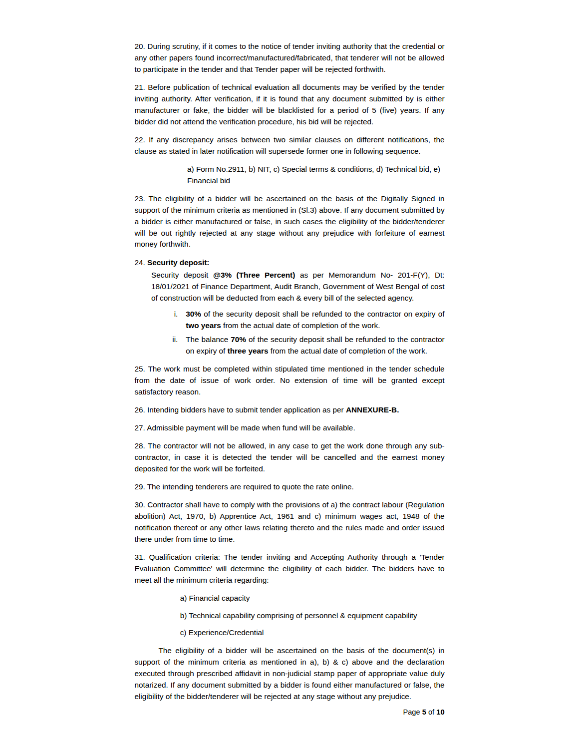20. During scrutiny, if it comes to the notice of tender inviting authority that the credential or any other papers found incorrect/manufactured/fabricated, that tenderer will not be allowed to participate in the tender and that Tender paper will be rejected forthwith.
21. Before publication of technical evaluation all documents may be verified by the tender inviting authority. After verification, if it is found that any document submitted by is either manufacturer or fake, the bidder will be blacklisted for a period of 5 (five) years. If any bidder did not attend the verification procedure, his bid will be rejected.
22. If any discrepancy arises between two similar clauses on different notifications, the clause as stated in later notification will supersede former one in following sequence.
a) Form No.2911, b) NIT, c) Special terms & conditions, d) Technical bid, e) Financial bid
23. The eligibility of a bidder will be ascertained on the basis of the Digitally Signed in support of the minimum criteria as mentioned in (Sl.3) above. If any document submitted by a bidder is either manufactured or false, in such cases the eligibility of the bidder/tenderer will be out rightly rejected at any stage without any prejudice with forfeiture of earnest money forthwith.
24. Security deposit:
Security deposit @3% (Three Percent) as per Memorandum No- 201-F(Y), Dt: 18/01/2021 of Finance Department, Audit Branch, Government of West Bengal of cost of construction will be deducted from each & every bill of the selected agency.
30% of the security deposit shall be refunded to the contractor on expiry of two years from the actual date of completion of the work.
The balance 70% of the security deposit shall be refunded to the contractor on expiry of three years from the actual date of completion of the work.
25. The work must be completed within stipulated time mentioned in the tender schedule from the date of issue of work order. No extension of time will be granted except satisfactory reason.
26. Intending bidders have to submit tender application as per ANNEXURE-B.
27. Admissible payment will be made when fund will be available.
28. The contractor will not be allowed, in any case to get the work done through any sub-contractor, in case it is detected the tender will be cancelled and the earnest money deposited for the work will be forfeited.
29. The intending tenderers are required to quote the rate online.
30. Contractor shall have to comply with the provisions of a) the contract labour (Regulation abolition) Act, 1970, b) Apprentice Act, 1961 and c) minimum wages act, 1948 of the notification thereof or any other laws relating thereto and the rules made and order issued there under from time to time.
31. Qualification criteria: The tender inviting and Accepting Authority through a 'Tender Evaluation Committee' will determine the eligibility of each bidder. The bidders have to meet all the minimum criteria regarding:
a) Financial capacity
b) Technical capability comprising of personnel & equipment capability
c) Experience/Credential
The eligibility of a bidder will be ascertained on the basis of the document(s) in support of the minimum criteria as mentioned in a), b) & c) above and the declaration executed through prescribed affidavit in non-judicial stamp paper of appropriate value duly notarized. If any document submitted by a bidder is found either manufactured or false, the eligibility of the bidder/tenderer will be rejected at any stage without any prejudice.
Page 5 of 10